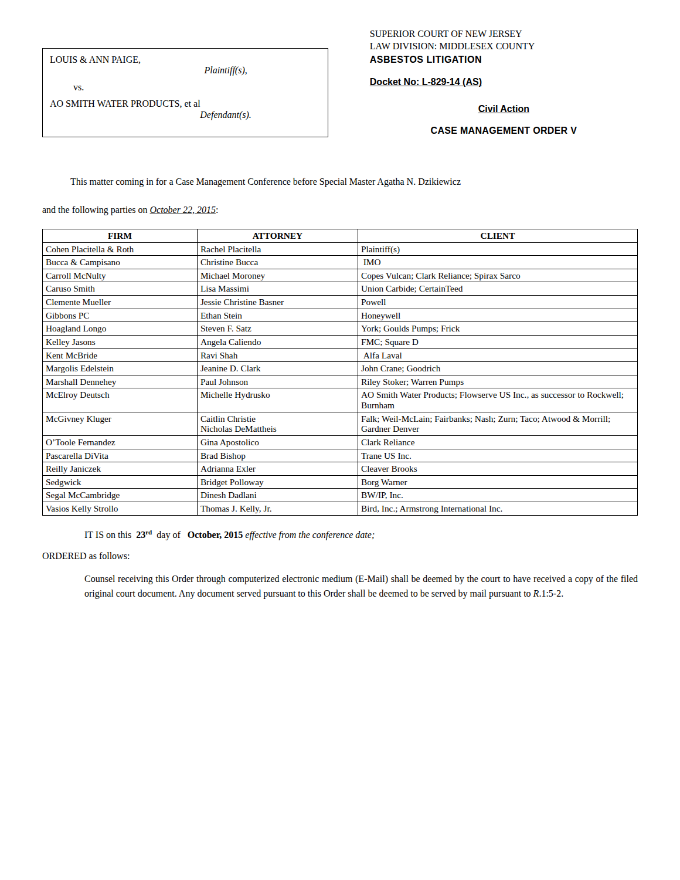SUPERIOR COURT OF NEW JERSEY
LAW DIVISION: MIDDLESEX COUNTY
ASBESTOS LITIGATION
Docket No: L-829-14 (AS)
Civil Action
CASE MANAGEMENT ORDER V
LOUIS & ANN PAIGE,
Plaintiff(s),
vs.
AO SMITH WATER PRODUCTS, et al
Defendant(s).
This matter coming in for a Case Management Conference before Special Master Agatha N. Dzikiewicz
and the following parties on October 22, 2015:
| FIRM | ATTORNEY | CLIENT |
| --- | --- | --- |
| Cohen Placitella & Roth | Rachel Placitella | Plaintiff(s) |
| Bucca & Campisano | Christine Bucca | IMO |
| Carroll McNulty | Michael Moroney | Copes Vulcan; Clark Reliance; Spirax Sarco |
| Caruso Smith | Lisa Massimi | Union Carbide; CertainTeed |
| Clemente Mueller | Jessie Christine Basner | Powell |
| Gibbons PC | Ethan Stein | Honeywell |
| Hoagland Longo | Steven F. Satz | York; Goulds Pumps; Frick |
| Kelley Jasons | Angela Caliendo | FMC; Square D |
| Kent McBride | Ravi Shah | Alfa Laval |
| Margolis Edelstein | Jeanine D. Clark | John Crane; Goodrich |
| Marshall Dennehey | Paul Johnson | Riley Stoker; Warren Pumps |
| McElroy Deutsch | Michelle Hydrusko | AO Smith Water Products; Flowserve US Inc., as successor to Rockwell; Burnham |
| McGivney Kluger | Caitlin Christie Nicholas DeMattheis | Falk; Weil-McLain; Fairbanks; Nash; Zurn; Taco; Atwood & Morrill; Gardner Denver |
| O’Toole Fernandez | Gina Apostolico | Clark Reliance |
| Pascarella DiVita | Brad Bishop | Trane US Inc. |
| Reilly Janiczek | Adrianna Exler | Cleaver Brooks |
| Sedgwick | Bridget Polloway | Borg Warner |
| Segal McCambridge | Dinesh Dadlani | BW/IP, Inc. |
| Vasios Kelly Strollo | Thomas J. Kelly, Jr. | Bird, Inc.; Armstrong International Inc. |
IT IS on this 23rd day of October, 2015 effective from the conference date;
ORDERED as follows:
Counsel receiving this Order through computerized electronic medium (E-Mail) shall be deemed by the court to have received a copy of the filed original court document. Any document served pursuant to this Order shall be deemed to be served by mail pursuant to R.1:5-2.